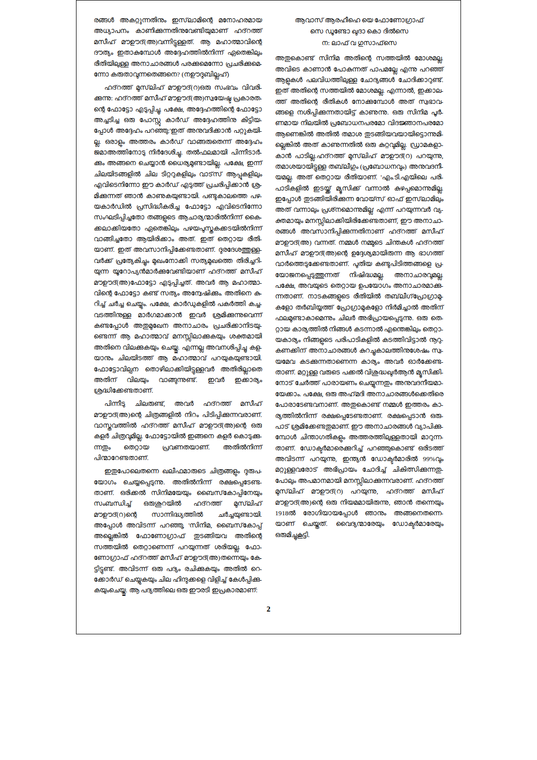രങ്ങൾ അകറ്റുന്നതിനും ഇസ്‌ലാമിന്റെ മനോഹരമായ അധ്യാപനം കാണിക്കുന്നതിനുവേണ്ടിയുമാണ് ഹദ്‌റത്ത് മസീഹ് മൗഊദ്(അ)വന്നിട്ടുള്ളത്. ആ മഹാത്മാവിന്റെ ദൗത്യം ഇതാകുമ്പോൾ അദ്ദേഹത്തിൽനിന്ന് ഏതെങ്കിലും രീതിയിലുള്ള അനാചാരങ്ങൾ പരക്കുമെന്നോ പ്രചരിക്കുമെന്നോ കരുതാവുന്നതെങ്ങനെ? (നഊദുബില്ലഹ്)
ഹദ്‌റത്ത് മുസ്‌ലിഹ് മൗഊദ്(റ)ഒരു സംഭവം വിവരിക്കുന്നു: ഹദ്‌റത്ത് മസീഹ് മൗഊദ്(അ)സ്വയേഷ്ട പ്രകാരതന്റെ ഫോട്ടോ എടുപ്പിച്ചു. പക്ഷേ, അദ്ദേഹത്തിന്റെ ഫോട്ടോ അച്ചടിച്ച ഒരു പോസ്റ്റു കാർഡ് അദ്ദേഹത്തിനു കിട്ടിയപ്പോൾ അദ്ദേഹം പറഞ്ഞു:'ഇത് അനുവദിക്കാൻ പറ്റുകയില്ല. ഒരാളും അത്തരം കാർഡ് വാങ്ങരുതെന്ന് അദ്ദേഹം ജമാഅത്തിനോടു നിർദേശിച്ചു. തൽഫലമായി പിന്നീടാർക്കും അങ്ങനെ ചെയ്യാൻ ധൈര്യമുണ്ടായില്ല. പക്ഷേ, ഇന്ന് ചിലയിടങ്ങളിൽ ചില ടിറ്ററുകളിലും വാട്‌സ് ആപ്പുകളിലും എവിടെനിന്നോ ഈ കാർഡ് എടുത്ത് പ്രചരിപ്പിക്കാൻ ശ്രമിക്കുന്നത് ഞാൻ കാണുകയുണ്ടായി. പണ്ടുകാലത്തെ പഴയകാർഡിൽ പ്രസിദ്ധീകരിച്ച ഫോട്ടോ എവിടെനിന്നോ സംഘടിപ്പിച്ചതോ തങ്ങളുടെ ആചാര്യന്മാരിൽനിന്ന് കൈക്കലാക്കിയതോ ഏതെങ്കിലും പഴയപുസ്തകക്കടയിൽനിന്ന് വാങ്ങിച്ചതോ ആയിരിക്കാം അത്. ഇത് തെറ്റായ രീതിയാണ്. ഇത് അവസാനിപ്പിക്കേണ്ടതാണ്. ദുരദേശത്തുള്ളവർക്ക് പ്രത്യേകിച്ചും മുഖംനോക്കി സത്യമുഖത്തെ തിരിച്ചറിയുന്ന യൂറോപ്യൻമാർക്കുവേണ്ടിയാണ് ഹദ്‌റത്ത് മസീഹ് മൗഊദ്(അ)ഫോട്ടോ എടുപ്പിച്ചത്. അവർ ആ മഹാത്മാവിന്റെ ഫോട്ടോ കണ്ട് സത്യം അന്വേഷിക്കും. അതിനെ കുറിച്ച് ചർച്ച ചെയ്യും. പക്ഷേ, കാർഡുകളിൽ പകർത്തി കച്ചവടത്തിനുള്ള മാർഗമാക്കാൻ ഇവർ ശ്രമിക്കുന്നുവെന്ന് കണ്ടപ്പോൾ അതുമുഖേന അനാചാരം പ്രചരിക്കാനിടയുണ്ടെന്ന് ആ മഹാത്മാവ് മനസ്സിലാക്കുകയും ശക്തമായി അതിനെ വിലക്കുകയും ചെയ്തു. എന്നല്ല അവനശിപ്പിച്ചു കളയാനും ചിലയിടത്ത് ആ മഹാത്മാവ് പറയുകയുണ്ടായി. ഫോട്ടോവില്പന തൊഴിലാക്കിയിട്ടുള്ളവർ അതിരില്ലാതെ അതിന് വിലയും വാങ്ങുന്നുണ്ട്. ഇവർ ഇക്കാര്യം ശ്രദ്ധിക്കേണ്ടതാണ്.
പിന്നീടു ചിലരുണ്ട്, അവർ ഹദ്‌റത്ത് മസീഹ് മൗഊദ്(അ)ന്റെ ചിത്രങ്ങളിൽ നിറം പിടിപ്പിക്കുന്നവരാണ്. വാസ്തവത്തിൽ ഹദ്‌റത്ത് മസീഹ് മൗഊദ്(അ)ന്റെ ഒരു കളർ ചിത്രവുമില്ല. ഫോട്ടോയിൽ ഇങ്ങനെ കളർ കൊടുക്കുന്നതും തെറ്റായ പ്രവണതയാണ്. അതിൽനിന്ന് പിന്മാറേണ്ടതാണ്.
ഇതുപോലെതന്നെ ഖലീഫമാരുടെ ചിത്രങ്ങളും ദുരുപയോഗം ചെയ്യപ്പെടുന്നു. അതിൽനിന്ന് രക്ഷപ്പെടേണ്ടതാണ്. ഒരിക്കൽ സിനിമയേയും ബൈസ്‌കോപ്പിനേയും സംബന്ധിച്ച് ഒരുശൂറയിൽ ഹദ്‌റത്ത് മുസ്‌ലിഹ് മൗഊദ്(റ)ന്റെ സാന്നിദ്ധ്യത്തിൽ ചർച്ചയുണ്ടായി. അപ്പോൾ അവിടന്ന് പറഞ്ഞു, 'സിനിമ, ബൈസ്‌കോപ്പ് അല്ലെങ്കിൽ ഫോണോഗ്രാഫ് തുടങ്ങിയവ അതിന്റെ സത്തയിൽ തെറ്റാണെന്ന് പറയുന്നത് ശരിയല്ല. ഫോണോഗ്രാഫ് ഹദ്‌റത്ത് മസീഹ് മൗഊദ്(അ)തന്നെയും കേട്ടിട്ടുണ്ട്. അവിടന്ന് ഒരു പദ്യം രചിക്കുകയും അതിൽ റെക്കോർഡ് ചെയ്യുകയും ചില ഹിന്ദുക്കളെ വിളിച്ച് കേൾപ്പിക്കുകയുംചെയ്തു. ആ പദ്യത്തിലെ ഒരു ഈരടി ഇപ്രകാരമാണ്:
ആവാസ് ആരഹീഹെ യെ ഫോണോഗ്രാഫ്
സെ ഡൂണ്ടോ ഖുദാ കൊ ദിൽസെ
ന: ലാഫ് വ ഗുസാഫ്‌സെ
അതുകൊണ്ട് സിനിമ അതിന്റെ സത്തയിൽ മോശമല്ല. അവിടെ കാണാൻ പോകുന്നത് പാപമല്ലേ എന്നു പറഞ്ഞ് ആളുകൾ പലവിധത്തിലുള്ള ചോദ്യങ്ങൾ ചോദിക്കാറുണ്ട്. ഇത് അതിന്റെ സത്തയിൽ മോശമല്ല. എന്നാൽ, ഇക്കാലത്ത് അതിന്റെ രീതികൾ നോക്കുമ്പോൾ അത് സ്വഭാവങ്ങളെ നശിപ്പിക്കുന്നതായിട്ട് കാണുന്നു. ഒരു സിനിമ പൂർണമായ നിലയിൽ പ്രബോധനപരമോ വിദജ്ഞാനപരമോ ആണെങ്കിൽ അതിൽ തമാശ തുടങ്ങിയവയായിട്ടൊന്നുമില്ലെങ്കിൽ അത് കാണുന്നതിൽ ഒരു കുറ്റവുമില്ല. ഡ്രാമകളാകാൻ പാടില്ല.ഹദ്‌റത്ത് മുസ്‌ലിഹ് മൗഊദ്(റ) പറയുന്നു, തമാശയായിട്ടുള്ള തബ്‌ലീഗും (പ്രബോധനവും) അനുവദനീയമല്ല. അത് തെറ്റായ രീതിയാണ്. 'എം.ടി.എയിലെ പരിപാടികളിൽ ഇടയ്ക്ക് മ്യൂസിക്ക് വന്നാൽ കുഴപ്പമൊന്നുമില്ല. ഇപ്പോൾ തുടങ്ങിയിരിക്കുന്ന വോയ്‌സ് ഓഫ് ഇസ്‌ലാമിലും അത് വന്നാലും പ്രശ്‌നമൊന്നുമില്ല' എന്ന് പറയുന്നവർ വ്യക്തമായും മനസ്സിലാക്കിയിരിക്കേണ്ടതാണ്, ഈ അനാചാരങ്ങൾ അവസാനിപ്പിക്കുന്നതിനാണ് ഹദ്‌റത്ത് മസീഹ് മൗഊദ്(അ) വന്നത്. നമ്മൾ നമ്മുടെ ചിന്തകൾ ഹദ്‌റത്ത് മസീഹ് മൗഊദ്(അ)ന്റെ ഉദ്ദേശ്യമായിരുന്ന ആ ഭാഗത്ത് വാർത്തെടുക്കേണ്ടതാണ്. പുതിയ കണ്ടുപിടിത്തങ്ങളെ പ്രയോജനപ്പെടുത്തുന്നത് നിഷിദ്ധമല്ല. അനാചാരവുമല്ല. പക്ഷേ, അവയുടെ തെറ്റായ ഉപയോഗം അനാചാരമാക്കുന്നതാണ്. നാടകങ്ങളുടെ രീതിയിൽ തബ്‌ലീഗ്‌പ്രോഗ്രാമുകളോ തർബിയ്യത്ത് പ്രോഗ്രാമുകളോ നിർമിച്ചാൽ അതിന് ഫലമുണ്ടാകാമെന്നും ചിലർ അഭിപ്രായപ്പെടുന്നു. ഒരു തെറ്റായ കാര്യത്തിൽ നിങ്ങൾ കടന്നാൽ എന്തെങ്കിലും തെറ്റായകാര്യം നിങ്ങളുടെ പരിപാടികളിൽ കടത്തിവിട്ടാൽ നൂറുകണക്കിന് അനാചാരങ്ങൾ കുറച്ചുകാലത്തിനുശേഷം സ്വയമേവ കടക്കുന്നതാണെന്ന കാര്യം അവർ ഓർക്കേണ്ടതാണ്. മറ്റുള്ള വരുടെ പക്കൽ വിശുദ്ധഖുർആൻ മ്യൂസിക്കിനോട് ചേർത്ത് പാരായണം ചെയ്യുന്നതും അനുവദനീയമായേക്കാം. പക്ഷേ, ഒരു അഹ്‌മദി അനാചാരങ്ങൾക്കെതിരെ പോരാടേണ്ടവനാണ്. അതുകൊണ്ട് നമ്മൾ ഇത്തരം കാര്യത്തിൽനിന്ന് രക്ഷപ്പെടേണ്ടതാണ്. രക്ഷപ്പെടാൻ ഒരുപാട് ശ്രമിക്കേണ്ടതുമാണ്. ഈ അനാചാരങ്ങൾ വ്യാപിക്കുമ്പോൾ ചിന്താഗതികളും അത്തരത്തിലുള്ളതായി മാറുന്നതാണ്. ഡോക്ടർമാരെക്കുറിച്ച് പറഞ്ഞുകൊണ്ട് ഒരിടത്ത് അവിടന്ന് പറയുന്നു, ഇന്ത്യൻ ഡോക്ടർമാരിൽ 99%വും മറ്റുള്ളവരോട് അഭിപ്രായം ചോദിച്ച് ചികിത്സിക്കുന്നതുപോലും അപമാനമായി മനസ്സിലാക്കുന്നവരാണ്. ഹദ്‌റത്ത് മുസ്‌ലിഹ് മൗഊദ്(റ) പറയുന്നു, ഹദ്‌റത്ത് മസീഹ് മൗഊദ്(അ)ന്റെ ഒരു നിയമമായിരുന്നു, ഞാൻ തന്നെയും 1918ൽ രോഗിയായപ്പോൾ ഞാനും അങ്ങനെതന്നെയാണ് ചെയ്തത്. വൈദ്യന്മാരേയും ഡോക്ടർമാരേയും ഒരുമിച്ചുകൂട്ടി.
2